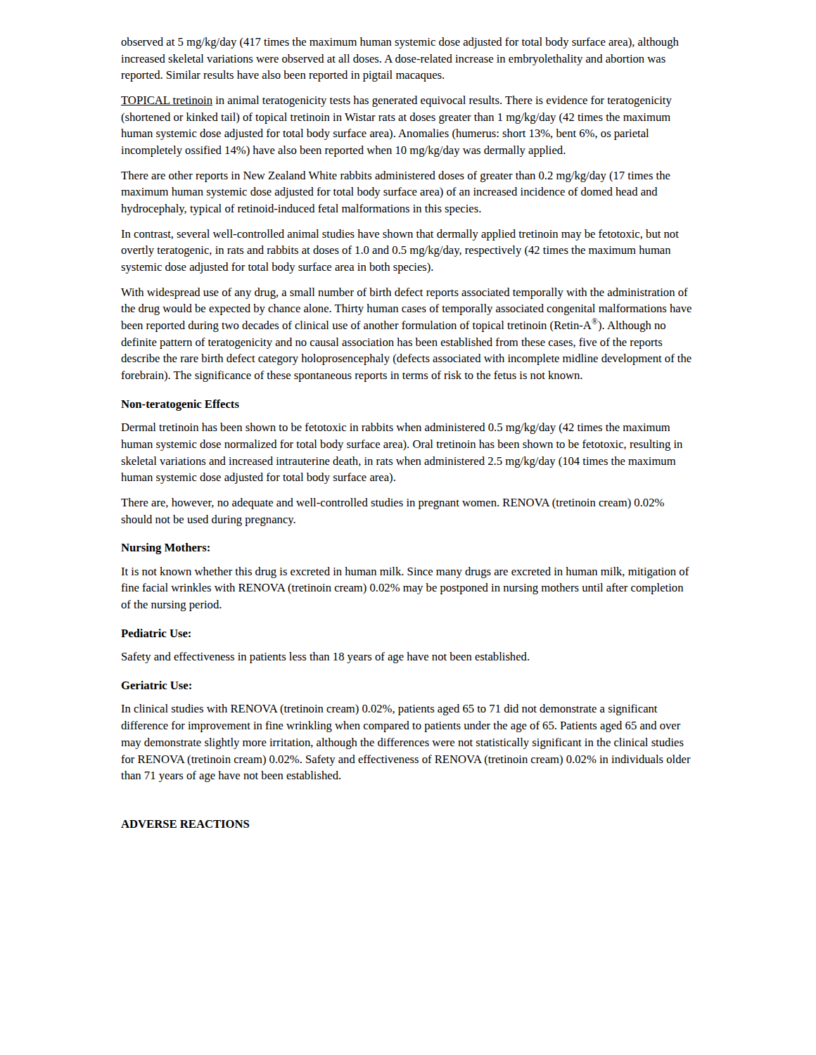observed at 5 mg/kg/day (417 times the maximum human systemic dose adjusted for total body surface area), although increased skeletal variations were observed at all doses. A dose-related increase in embryolethality and abortion was reported. Similar results have also been reported in pigtail macaques.
TOPICAL tretinoin in animal teratogenicity tests has generated equivocal results. There is evidence for teratogenicity (shortened or kinked tail) of topical tretinoin in Wistar rats at doses greater than 1 mg/kg/day (42 times the maximum human systemic dose adjusted for total body surface area). Anomalies (humerus: short 13%, bent 6%, os parietal incompletely ossified 14%) have also been reported when 10 mg/kg/day was dermally applied.
There are other reports in New Zealand White rabbits administered doses of greater than 0.2 mg/kg/day (17 times the maximum human systemic dose adjusted for total body surface area) of an increased incidence of domed head and hydrocephaly, typical of retinoid-induced fetal malformations in this species.
In contrast, several well-controlled animal studies have shown that dermally applied tretinoin may be fetotoxic, but not overtly teratogenic, in rats and rabbits at doses of 1.0 and 0.5 mg/kg/day, respectively (42 times the maximum human systemic dose adjusted for total body surface area in both species).
With widespread use of any drug, a small number of birth defect reports associated temporally with the administration of the drug would be expected by chance alone. Thirty human cases of temporally associated congenital malformations have been reported during two decades of clinical use of another formulation of topical tretinoin (Retin-A®). Although no definite pattern of teratogenicity and no causal association has been established from these cases, five of the reports describe the rare birth defect category holoprosencephaly (defects associated with incomplete midline development of the forebrain). The significance of these spontaneous reports in terms of risk to the fetus is not known.
Non-teratogenic Effects
Dermal tretinoin has been shown to be fetotoxic in rabbits when administered 0.5 mg/kg/day (42 times the maximum human systemic dose normalized for total body surface area). Oral tretinoin has been shown to be fetotoxic, resulting in skeletal variations and increased intrauterine death, in rats when administered 2.5 mg/kg/day (104 times the maximum human systemic dose adjusted for total body surface area).
There are, however, no adequate and well-controlled studies in pregnant women. RENOVA (tretinoin cream) 0.02% should not be used during pregnancy.
Nursing Mothers:
It is not known whether this drug is excreted in human milk. Since many drugs are excreted in human milk, mitigation of fine facial wrinkles with RENOVA (tretinoin cream) 0.02% may be postponed in nursing mothers until after completion of the nursing period.
Pediatric Use:
Safety and effectiveness in patients less than 18 years of age have not been established.
Geriatric Use:
In clinical studies with RENOVA (tretinoin cream) 0.02%, patients aged 65 to 71 did not demonstrate a significant difference for improvement in fine wrinkling when compared to patients under the age of 65. Patients aged 65 and over may demonstrate slightly more irritation, although the differences were not statistically significant in the clinical studies for RENOVA (tretinoin cream) 0.02%. Safety and effectiveness of RENOVA (tretinoin cream) 0.02% in individuals older than 71 years of age have not been established.
ADVERSE REACTIONS